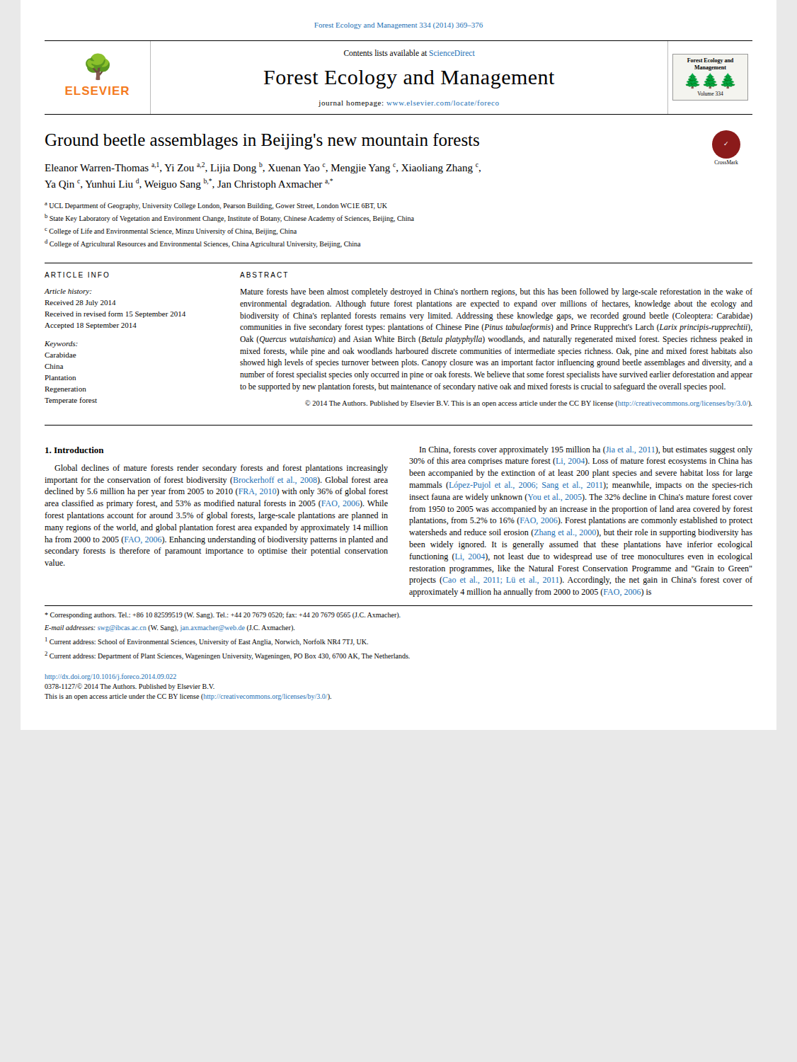Forest Ecology and Management 334 (2014) 369–376
🌳
ELSEVIER
Contents lists available at ScienceDirect
Forest Ecology and Management
journal homepage: www.elsevier.com/locate/foreco
Forest Ecology and Management
🌲🌲🌲
Volume 334
✓ CrossMark Ground beetle assemblages in Beijing's new mountain forests
Eleanor Warren-Thomas a,1, Yi Zou a,2, Lijia Dong b, Xuenan Yao c, Mengjie Yang c, Xiaoliang Zhang c,
Ya Qin c, Yunhui Liu d, Weiguo Sang b,*, Jan Christoph Axmacher a,*
a UCL Department of Geography, University College London, Pearson Building, Gower Street, London WC1E 6BT, UK
b State Key Laboratory of Vegetation and Environment Change, Institute of Botany, Chinese Academy of Sciences, Beijing, China
c College of Life and Environmental Science, Minzu University of China, Beijing, China
d College of Agricultural Resources and Environmental Sciences, China Agricultural University, Beijing, China
Article info
Article history:
Received 28 July 2014
Received in revised form 15 September 2014
Accepted 18 September 2014
Keywords:
Carabidae
China
Plantation
Regeneration
Temperate forest
Abstract
Mature forests have been almost completely destroyed in China's northern regions, but this has been followed by large-scale reforestation in the wake of environmental degradation. Although future forest plantations are expected to expand over millions of hectares, knowledge about the ecology and biodiversity of China's replanted forests remains very limited. Addressing these knowledge gaps, we recorded ground beetle (Coleoptera: Carabidae) communities in five secondary forest types: plantations of Chinese Pine (Pinus tabulaeformis) and Prince Rupprecht's Larch (Larix principis-rupprechtii), Oak (Quercus wutaishanica) and Asian White Birch (Betula platyphylla) woodlands, and naturally regenerated mixed forest. Species richness peaked in mixed forests, while pine and oak woodlands harboured discrete communities of intermediate species richness. Oak, pine and mixed forest habitats also showed high levels of species turnover between plots. Canopy closure was an important factor influencing ground beetle assemblages and diversity, and a number of forest specialist species only occurred in pine or oak forests. We believe that some forest specialists have survived earlier deforestation and appear to be supported by new plantation forests, but maintenance of secondary native oak and mixed forests is crucial to safeguard the overall species pool.
© 2014 The Authors. Published by Elsevier B.V. This is an open access article under the CC BY license (http://creativecommons.org/licenses/by/3.0/).
1. Introduction
Global declines of mature forests render secondary forests and forest plantations increasingly important for the conservation of forest biodiversity (Brockerhoff et al., 2008). Global forest area declined by 5.6 million ha per year from 2005 to 2010 (FRA, 2010) with only 36% of global forest area classified as primary forest, and 53% as modified natural forests in 2005 (FAO, 2006). While forest plantations account for around 3.5% of global forests, large-scale plantations are planned in many regions of the world, and global plantation forest area expanded by approximately 14 million ha from 2000 to 2005 (FAO, 2006). Enhancing understanding of biodiversity patterns in planted and secondary forests is therefore of paramount importance to optimise their potential conservation value.
In China, forests cover approximately 195 million ha (Jia et al., 2011), but estimates suggest only 30% of this area comprises mature forest (Li, 2004). Loss of mature forest ecosystems in China has been accompanied by the extinction of at least 200 plant species and severe habitat loss for large mammals (López-Pujol et al., 2006; Sang et al., 2011); meanwhile, impacts on the species-rich insect fauna are widely unknown (You et al., 2005). The 32% decline in China's mature forest cover from 1950 to 2005 was accompanied by an increase in the proportion of land area covered by forest plantations, from 5.2% to 16% (FAO, 2006). Forest plantations are commonly established to protect watersheds and reduce soil erosion (Zhang et al., 2000), but their role in supporting biodiversity has been widely ignored. It is generally assumed that these plantations have inferior ecological functioning (Li, 2004), not least due to widespread use of tree monocultures even in ecological restoration programmes, like the Natural Forest Conservation Programme and "Grain to Green" projects (Cao et al., 2011; Lü et al., 2011). Accordingly, the net gain in China's forest cover of approximately 4 million ha annually from 2000 to 2005 (FAO, 2006) is
* Corresponding authors. Tel.: +86 10 82599519 (W. Sang). Tel.: +44 20 7679 0520; fax: +44 20 7679 0565 (J.C. Axmacher).
E-mail addresses: swg@ibcas.ac.cn (W. Sang), jan.axmacher@web.de (J.C. Axmacher).
1 Current address: School of Environmental Sciences, University of East Anglia, Norwich, Norfolk NR4 7TJ, UK.
2 Current address: Department of Plant Sciences, Wageningen University, Wageningen, PO Box 430, 6700 AK, The Netherlands.
http://dx.doi.org/10.1016/j.foreco.2014.09.022
0378-1127/© 2014 The Authors. Published by Elsevier B.V.
This is an open access article under the CC BY license (http://creativecommons.org/licenses/by/3.0/).